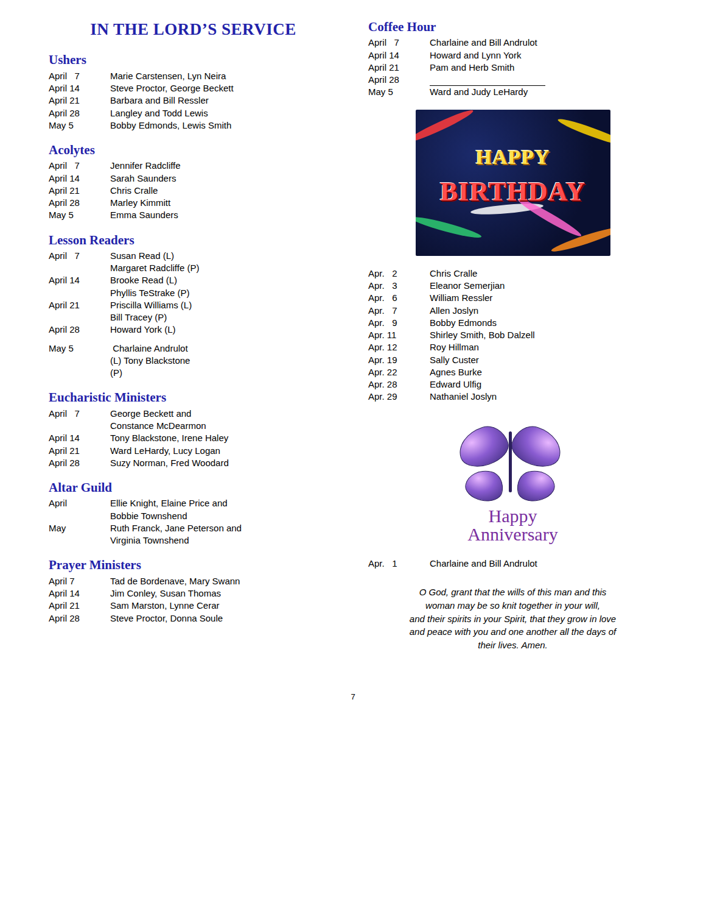IN THE LORD’S SERVICE
Ushers
| April 7 | Marie Carstensen, Lyn Neira |
| April 14 | Steve Proctor, George Beckett |
| April 21 | Barbara and Bill Ressler |
| April 28 | Langley and Todd Lewis |
| May 5 | Bobby Edmonds, Lewis Smith |
Acolytes
| April 7 | Jennifer Radcliffe |
| April 14 | Sarah Saunders |
| April 21 | Chris Cralle |
| April 28 | Marley Kimmitt |
| May 5 | Emma Saunders |
Lesson Readers
| April 7 | Susan Read (L) |
| | Margaret Radcliffe (P) |
| April 14 | Brooke Read (L) |
| | Phyllis TeStrake (P) |
| April 21 | Priscilla Williams (L) |
| | Bill Tracey (P) |
| April 28 | Howard York (L) |
| May 5 | Charlaine Andrulot |
| | (L) Tony Blackstone |
| | (P) |
Eucharistic Ministers
| April 7 | George Beckett and |
| | Constance McDearmon |
| April 14 | Tony Blackstone, Irene Haley |
| April 21 | Ward LeHardy, Lucy Logan |
| April 28 | Suzy Norman, Fred Woodard |
Altar Guild
| April | Ellie Knight, Elaine Price and |
| | Bobbie Townshend |
| May | Ruth Franck, Jane Peterson and |
| | Virginia Townshend |
Prayer Ministers
| April 7 | Tad de Bordenave, Mary Swann |
| April 14 | Jim Conley, Susan Thomas |
| April 21 | Sam Marston, Lynne Cerar |
| April 28 | Steve Proctor, Donna Soule |
Coffee Hour
| April 7 | Charlaine and Bill Andrulot |
| April 14 | Howard and Lynn York |
| April 21 | Pam and Herb Smith |
| April 28 | |
| May 5 | Ward and Judy LeHardy |
Happy
Birthday
| Apr. 2 | Chris Cralle |
| Apr. 3 | Eleanor Semerjian |
| Apr. 6 | William Ressler |
| Apr. 7 | Allen Joslyn |
| Apr. 9 | Bobby Edmonds |
| Apr. 11 | Shirley Smith, Bob Dalzell |
| Apr. 12 | Roy Hillman |
| Apr. 19 | Sally Custer |
| Apr. 22 | Agnes Burke |
| Apr. 28 | Edward Ulfig |
| Apr. 29 | Nathaniel Joslyn |
Happy
Anniversary
| Apr. 1 | Charlaine and Bill Andrulot |
O God, grant that the wills of this man and this
woman may be so knit together in your will,
and their spirits in your Spirit, that they grow in love
and peace with you and one another all the days of
their lives. Amen.
7